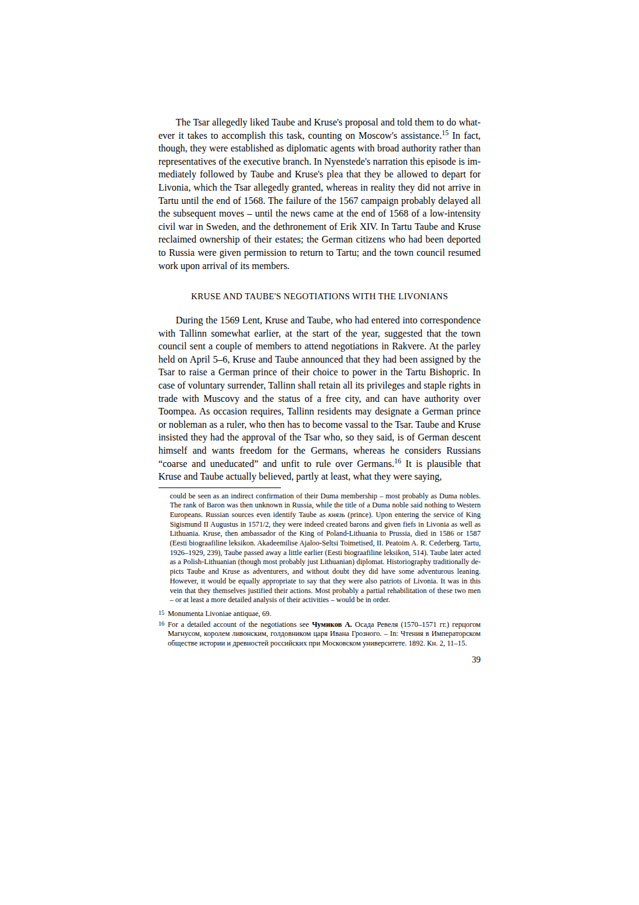The Tsar allegedly liked Taube and Kruse's proposal and told them to do whatever it takes to accomplish this task, counting on Moscow's assistance.15 In fact, though, they were established as diplomatic agents with broad authority rather than representatives of the executive branch. In Nyenstede's narration this episode is immediately followed by Taube and Kruse's plea that they be allowed to depart for Livonia, which the Tsar allegedly granted, whereas in reality they did not arrive in Tartu until the end of 1568. The failure of the 1567 campaign probably delayed all the subsequent moves – until the news came at the end of 1568 of a low-intensity civil war in Sweden, and the dethronement of Erik XIV. In Tartu Taube and Kruse reclaimed ownership of their estates; the German citizens who had been deported to Russia were given permission to return to Tartu; and the town council resumed work upon arrival of its members.
Kruse and Taube's Negotiations with the Livonians
During the 1569 Lent, Kruse and Taube, who had entered into correspondence with Tallinn somewhat earlier, at the start of the year, suggested that the town council sent a couple of members to attend negotiations in Rakvere. At the parley held on April 5–6, Kruse and Taube announced that they had been assigned by the Tsar to raise a German prince of their choice to power in the Tartu Bishopric. In case of voluntary surrender, Tallinn shall retain all its privileges and staple rights in trade with Muscovy and the status of a free city, and can have authority over Toompea. As occasion requires, Tallinn residents may designate a German prince or nobleman as a ruler, who then has to become vassal to the Tsar. Taube and Kruse insisted they had the approval of the Tsar who, so they said, is of German descent himself and wants freedom for the Germans, whereas he considers Russians “coarse and uneducated” and unfit to rule over Germans.16 It is plausible that Kruse and Taube actually believed, partly at least, what they were saying,
could be seen as an indirect confirmation of their Duma membership – most probably as Duma nobles. The rank of Baron was then unknown in Russia, while the title of a Duma noble said nothing to Western Europeans. Russian sources even identify Taube as князь (prince). Upon entering the service of King Sigismund II Augustus in 1571/2, they were indeed created barons and given fiefs in Livonia as well as Lithuania. Kruse, then ambassador of the King of Poland-Lithuania to Prussia, died in 1586 or 1587 (Eesti biograafiline leksikon. Akadeemilise Ajaloo-Seltsi Toimetised, II. Peatoim A. R. Cederberg. Tartu, 1926–1929, 239), Taube passed away a little earlier (Eesti biograafiline leksikon, 514). Taube later acted as a Polish-Lithuanian (though most probably just Lithuanian) diplomat. Historiography traditionally depicts Taube and Kruse as adventurers, and without doubt they did have some adventurous leaning. However, it would be equally appropriate to say that they were also patriots of Livonia. It was in this vein that they themselves justified their actions. Most probably a partial rehabilitation of these two men – or at least a more detailed analysis of their activities – would be in order.
15
Monumenta Livoniae antiquae, 69.
16
For a detailed account of the negotiations see Чумиков А. Осада Ревеля (1570–1571 гг.) герцогом Магнусом, королем ливонским, голдовником царя Ивана Грозного. – In: Чтения в Императорском обществе истории и древностей российских при Московском университете. 1892. Кн. 2, 11–15.
39